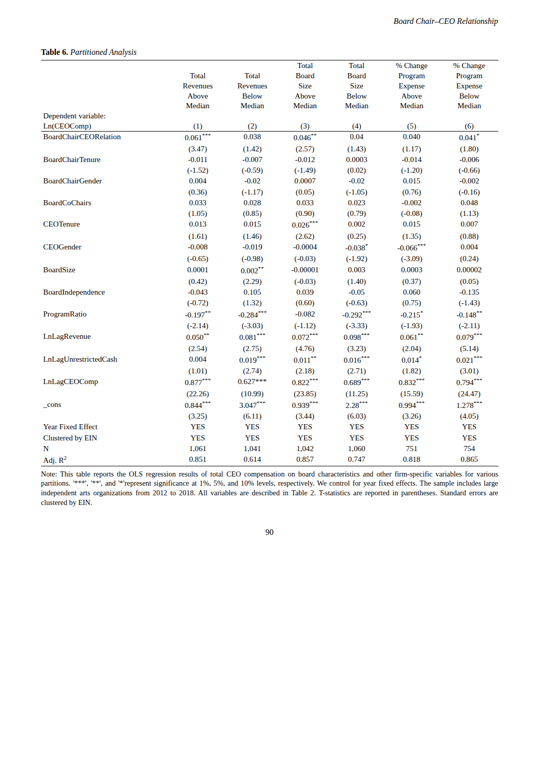Board Chair–CEO Relationship
Table 6. Partitioned Analysis
| | Total Revenues Above Median | Total Revenues Below Median | Total Board Size Above Median | Total Board Size Below Median | % Change Program Expense Above Median | % Change Program Expense Below Median |
| --- | --- | --- | --- | --- | --- | --- |
| Dependent variable: Ln(CEOComp) | (1) | (2) | (3) | (4) | (5) | (6) |
| BoardChairCEORelation | 0.061 *** | 0.038 | 0.046 ** | 0.04 | 0.040 | 0.041 * |
| | (3.47) | (1.42) | (2.57) | (1.43) | (1.17) | (1.80) |
| BoardChairTenure | -0.011 | -0.007 | -0.012 | 0.0003 | -0.014 | -0.006 |
| | (-1.52) | (-0.59) | (-1.49) | (0.02) | (-1.20) | (-0.66) |
| BoardChairGender | 0.004 | -0.02 | 0.0007 | -0.02 | 0.015 | -0.002 |
| | (0.36) | (-1.17) | (0.05) | (-1.05) | (0.76) | (-0.16) |
| BoardCoChairs | 0.033 | 0.028 | 0.033 | 0.023 | -0.002 | 0.048 |
| | (1.05) | (0.85) | (0.90) | (0.79) | (-0.08) | (1.13) |
| CEOTenure | 0.013 | 0.015 | 0.026 *** | 0.002 | 0.015 | 0.007 |
| | (1.61) | (1.46) | (2.62) | (0.25) | (1.35) | (0.88) |
| CEOGender | -0.008 | -0.019 | -0.0004 | -0.038 * | -0.066 *** | 0.004 |
| | (-0.65) | (-0.98) | (-0.03) | (-1.92) | (-3.09) | (0.24) |
| BoardSize | 0.0001 | 0.002 ** | -0.00001 | 0.003 | 0.0003 | 0.00002 |
| | (0.42) | (2.29) | (-0.03) | (1.40) | (0.37) | (0.05) |
| BoardIndependence | -0.043 | 0.105 | 0.039 | -0.05 | 0.060 | -0.135 |
| | (-0.72) | (1.32) | (0.60) | (-0.63) | (0.75) | (-1.43) |
| ProgramRatio | -0.197 ** | -0.284 *** | -0.082 | -0.292 *** | -0.215 * | -0.148 ** |
| | (-2.14) | (-3.03) | (-1.12) | (-3.33) | (-1.93) | (-2.11) |
| LnLagRevenue | 0.050 ** | 0.081 *** | 0.072 *** | 0.098 *** | 0.061 ** | 0.079 *** |
| | (2.54) | (2.75) | (4.76) | (3.23) | (2.04) | (5.14) |
| LnLagUnrestrictedCash | 0.004 | 0.019 *** | 0.011 ** | 0.016 *** | 0.014 * | 0.021 *** |
| | (1.01) | (2.74) | (2.18) | (2.71) | (1.82) | (3.01) |
| LnLagCEOComp | 0.877 *** | 0.627*** | 0.822 *** | 0.689 *** | 0.832 *** | 0.794 *** |
| | (22.26) | (10.99) | (23.85) | (11.25) | (15.59) | (24.47) |
| _cons | 0.844 *** | 3.047 *** | 0.939 *** | 2.28 *** | 0.994 *** | 1.278 *** |
| | (3.25) | (6.11) | (3.44) | (6.03) | (3.26) | (4.05) |
| Year Fixed Effect | YES | YES | YES | YES | YES | YES |
| Clustered by EIN | YES | YES | YES | YES | YES | YES |
| N | 1,061 | 1,041 | 1,042 | 1,060 | 751 | 754 |
| Adj. R 2 | 0.851 | 0.614 | 0.857 | 0.747 | 0.818 | 0.865 |
Note: This table reports the OLS regression results of total CEO compensation on board characteristics and other firm-specific variables for various partitions. '***', '**', and '*'represent significance at 1%, 5%, and 10% levels, respectively. We control for year fixed effects. The sample includes large independent arts organizations from 2012 to 2018. All variables are described in Table 2. T-statistics are reported in parentheses. Standard errors are clustered by EIN.
90